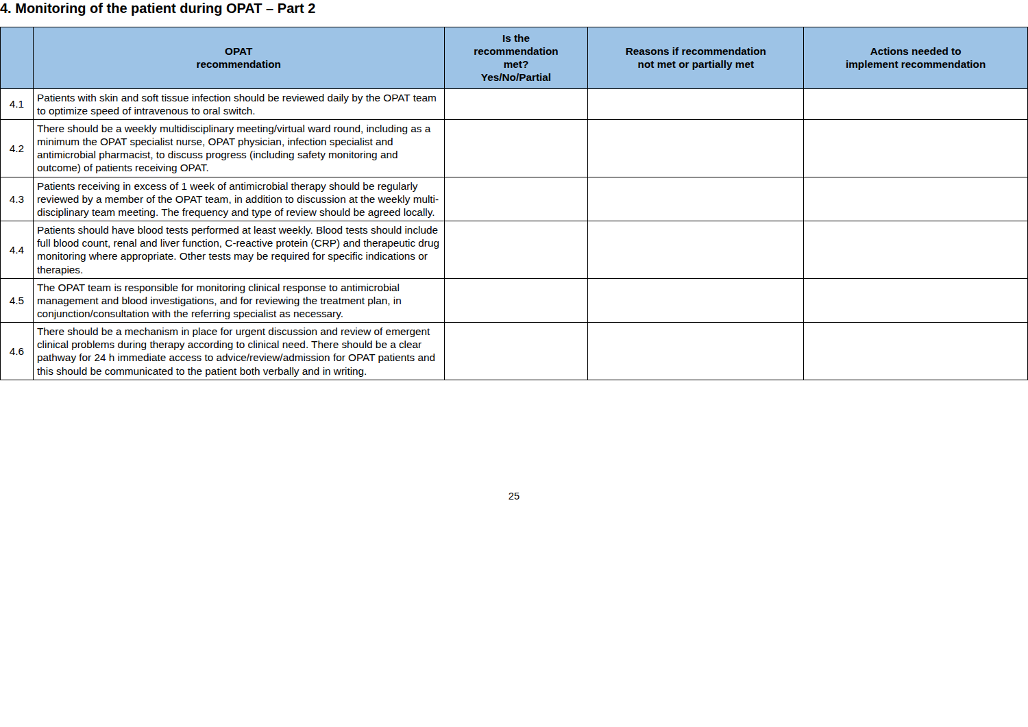4. Monitoring of the patient during OPAT – Part 2
| | OPAT recommendation | Is the recommendation met? Yes/No/Partial | Reasons if recommendation not met or partially met | Actions needed to implement recommendation |
| --- | --- | --- | --- | --- |
| 4.1 | Patients with skin and soft tissue infection should be reviewed daily by the OPAT team to optimize speed of intravenous to oral switch. | | | |
| 4.2 | There should be a weekly multidisciplinary meeting/virtual ward round, including as a minimum the OPAT specialist nurse, OPAT physician, infection specialist and antimicrobial pharmacist, to discuss progress (including safety monitoring and outcome) of patients receiving OPAT. | | | |
| 4.3 | Patients receiving in excess of 1 week of antimicrobial therapy should be regularly reviewed by a member of the OPAT team, in addition to discussion at the weekly multi-disciplinary team meeting. The frequency and type of review should be agreed locally. | | | |
| 4.4 | Patients should have blood tests performed at least weekly. Blood tests should include full blood count, renal and liver function, C-reactive protein (CRP) and therapeutic drug monitoring where appropriate. Other tests may be required for specific indications or therapies. | | | |
| 4.5 | The OPAT team is responsible for monitoring clinical response to antimicrobial management and blood investigations, and for reviewing the treatment plan, in conjunction/consultation with the referring specialist as necessary. | | | |
| 4.6 | There should be a mechanism in place for urgent discussion and review of emergent clinical problems during therapy according to clinical need. There should be a clear pathway for 24 h immediate access to advice/review/admission for OPAT patients and this should be communicated to the patient both verbally and in writing. | | | |
25